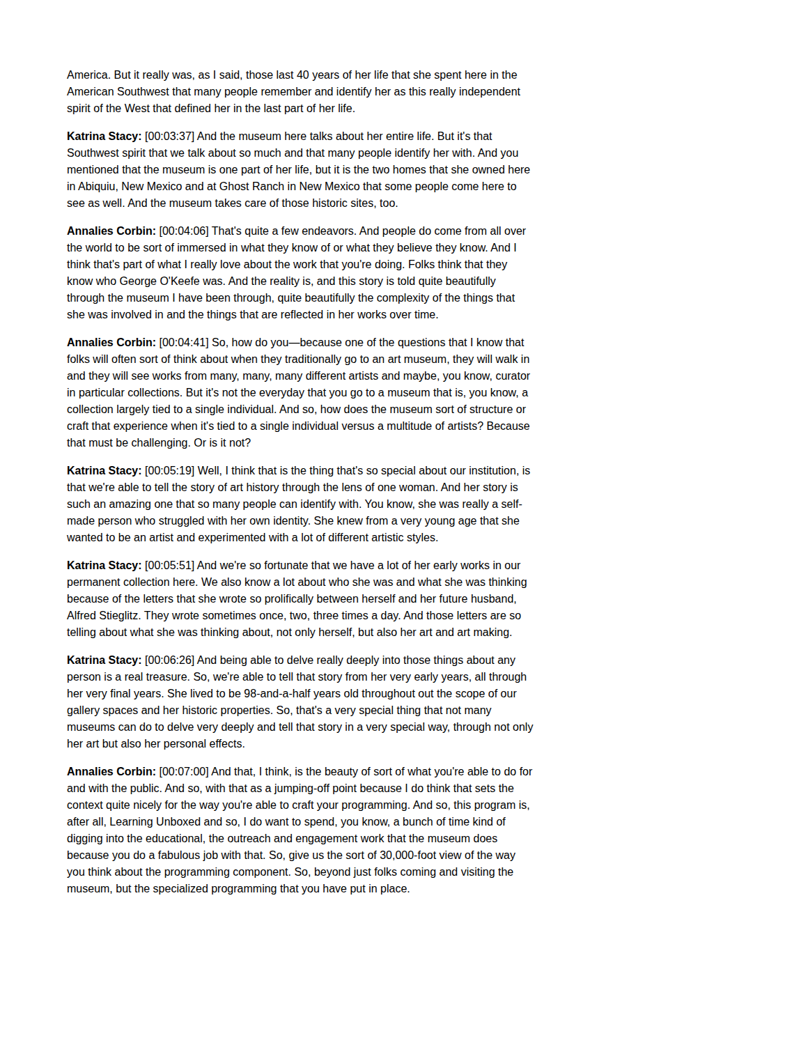America. But it really was, as I said, those last 40 years of her life that she spent here in the American Southwest that many people remember and identify her as this really independent spirit of the West that defined her in the last part of her life.
Katrina Stacy: [00:03:37] And the museum here talks about her entire life. But it's that Southwest spirit that we talk about so much and that many people identify her with. And you mentioned that the museum is one part of her life, but it is the two homes that she owned here in Abiquiu, New Mexico and at Ghost Ranch in New Mexico that some people come here to see as well. And the museum takes care of those historic sites, too.
Annalies Corbin: [00:04:06] That's quite a few endeavors. And people do come from all over the world to be sort of immersed in what they know of or what they believe they know. And I think that's part of what I really love about the work that you're doing. Folks think that they know who George O'Keefe was. And the reality is, and this story is told quite beautifully through the museum I have been through, quite beautifully the complexity of the things that she was involved in and the things that are reflected in her works over time.
Annalies Corbin: [00:04:41] So, how do you—because one of the questions that I know that folks will often sort of think about when they traditionally go to an art museum, they will walk in and they will see works from many, many, many different artists and maybe, you know, curator in particular collections. But it's not the everyday that you go to a museum that is, you know, a collection largely tied to a single individual. And so, how does the museum sort of structure or craft that experience when it's tied to a single individual versus a multitude of artists? Because that must be challenging. Or is it not?
Katrina Stacy: [00:05:19] Well, I think that is the thing that's so special about our institution, is that we're able to tell the story of art history through the lens of one woman. And her story is such an amazing one that so many people can identify with. You know, she was really a self-made person who struggled with her own identity. She knew from a very young age that she wanted to be an artist and experimented with a lot of different artistic styles.
Katrina Stacy: [00:05:51] And we're so fortunate that we have a lot of her early works in our permanent collection here. We also know a lot about who she was and what she was thinking because of the letters that she wrote so prolifically between herself and her future husband, Alfred Stieglitz. They wrote sometimes once, two, three times a day. And those letters are so telling about what she was thinking about, not only herself, but also her art and art making.
Katrina Stacy: [00:06:26] And being able to delve really deeply into those things about any person is a real treasure. So, we're able to tell that story from her very early years, all through her very final years. She lived to be 98-and-a-half years old throughout out the scope of our gallery spaces and her historic properties. So, that's a very special thing that not many museums can do to delve very deeply and tell that story in a very special way, through not only her art but also her personal effects.
Annalies Corbin: [00:07:00] And that, I think, is the beauty of sort of what you're able to do for and with the public. And so, with that as a jumping-off point because I do think that sets the context quite nicely for the way you're able to craft your programming. And so, this program is, after all, Learning Unboxed and so, I do want to spend, you know, a bunch of time kind of digging into the educational, the outreach and engagement work that the museum does because you do a fabulous job with that. So, give us the sort of 30,000-foot view of the way you think about the programming component. So, beyond just folks coming and visiting the museum, but the specialized programming that you have put in place.